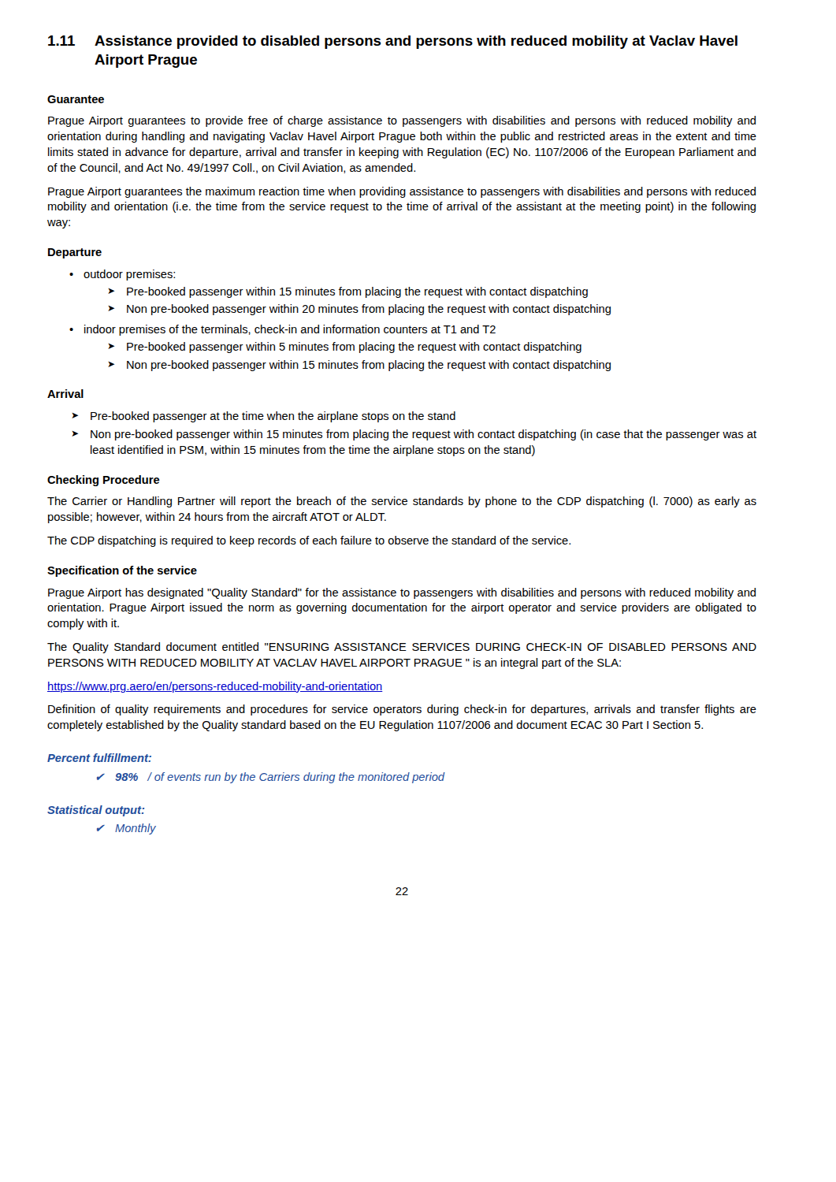1.11 Assistance provided to disabled persons and persons with reduced mobility at Vaclav Havel Airport Prague
Guarantee
Prague Airport guarantees to provide free of charge assistance to passengers with disabilities and persons with reduced mobility and orientation during handling and navigating Vaclav Havel Airport Prague both within the public and restricted areas in the extent and time limits stated in advance for departure, arrival and transfer in keeping with Regulation (EC) No. 1107/2006 of the European Parliament and of the Council, and Act No. 49/1997 Coll., on Civil Aviation, as amended.
Prague Airport guarantees the maximum reaction time when providing assistance to passengers with disabilities and persons with reduced mobility and orientation (i.e. the time from the service request to the time of arrival of the assistant at the meeting point) in the following way:
Departure
outdoor premises:
Pre-booked passenger within 15 minutes from placing the request with contact dispatching
Non pre-booked passenger within 20 minutes from placing the request with contact dispatching
indoor premises of the terminals, check-in and information counters at T1 and T2
Pre-booked passenger within 5 minutes from placing the request with contact dispatching
Non pre-booked passenger within 15 minutes from placing the request with contact dispatching
Arrival
Pre-booked passenger at the time when the airplane stops on the stand
Non pre-booked passenger within 15 minutes from placing the request with contact dispatching (in case that the passenger was at least identified in PSM, within 15 minutes from the time the airplane stops on the stand)
Checking Procedure
The Carrier or Handling Partner will report the breach of the service standards by phone to the CDP dispatching (l. 7000) as early as possible; however, within 24 hours from the aircraft ATOT or ALDT.
The CDP dispatching is required to keep records of each failure to observe the standard of the service.
Specification of the service
Prague Airport has designated "Quality Standard" for the assistance to passengers with disabilities and persons with reduced mobility and orientation. Prague Airport issued the norm as governing documentation for the airport operator and service providers are obligated to comply with it.
The Quality Standard document entitled "ENSURING ASSISTANCE SERVICES DURING CHECK-IN OF DISABLED PERSONS AND PERSONS WITH REDUCED MOBILITY AT VACLAV HAVEL AIRPORT PRAGUE " is an integral part of the SLA:
https://www.prg.aero/en/persons-reduced-mobility-and-orientation
Definition of quality requirements and procedures for service operators during check-in for departures, arrivals and transfer flights are completely established by the Quality standard based on the EU Regulation 1107/2006 and document ECAC 30 Part I Section 5.
Percent fulfillment:
98% / of events run by the Carriers during the monitored period
Statistical output:
Monthly
22